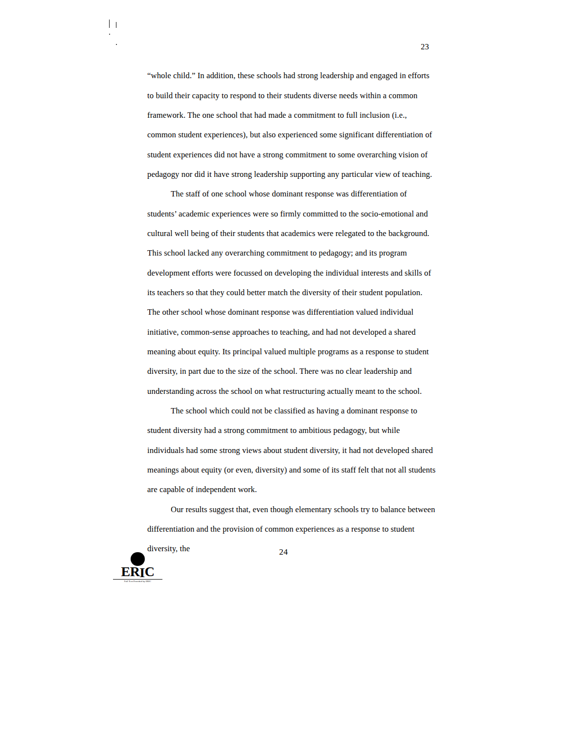23
“whole child.” In addition, these schools had strong leadership and engaged in efforts to build their capacity to respond to their students diverse needs within a common framework. The one school that had made a commitment to full inclusion (i.e., common student experiences), but also experienced some significant differentiation of student experiences did not have a strong commitment to some overarching vision of pedagogy nor did it have strong leadership supporting any particular view of teaching.
The staff of one school whose dominant response was differentiation of students’ academic experiences were so firmly committed to the socio-emotional and cultural well being of their students that academics were relegated to the background. This school lacked any overarching commitment to pedagogy; and its program development efforts were focussed on developing the individual interests and skills of its teachers so that they could better match the diversity of their student population. The other school whose dominant response was differentiation valued individual initiative, common-sense approaches to teaching, and had not developed a shared meaning about equity. Its principal valued multiple programs as a response to student diversity, in part due to the size of the school. There was no clear leadership and understanding across the school on what restructuring actually meant to the school.
The school which could not be classified as having a dominant response to student diversity had a strong commitment to ambitious pedagogy, but while individuals had some strong views about student diversity, it had not developed shared meanings about equity (or even, diversity) and some of its staff felt that not all students are capable of independent work.
Our results suggest that, even though elementary schools try to balance between differentiation and the provision of common experiences as a response to student diversity, the
24
ERIC
Full Text Provided by ERIC